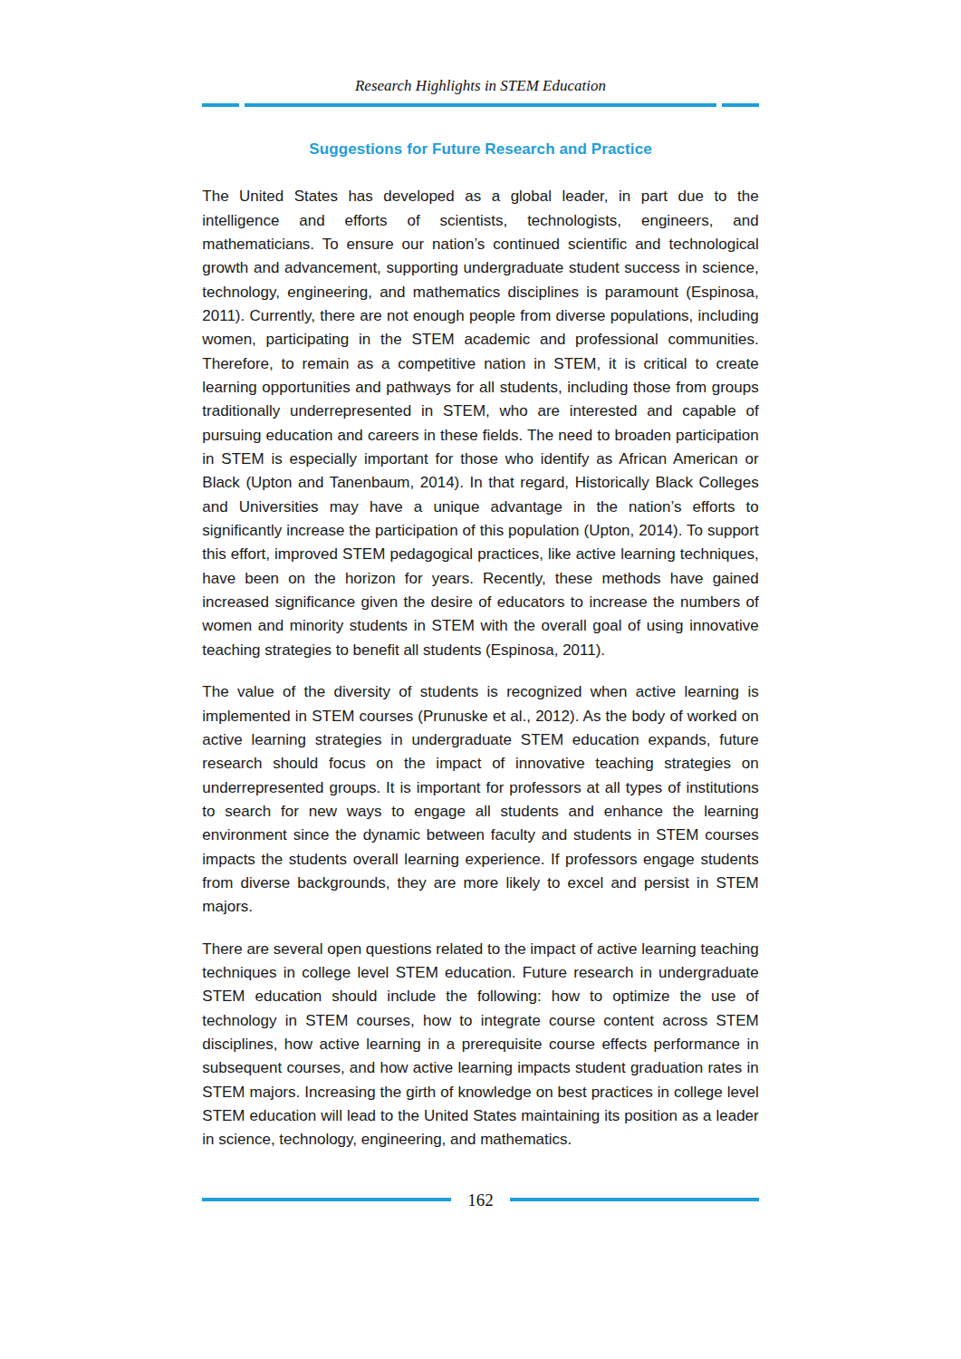Research Highlights in STEM Education
Suggestions for Future Research and Practice
The United States has developed as a global leader, in part due to the intelligence and efforts of scientists, technologists, engineers, and mathematicians. To ensure our nation’s continued scientific and technological growth and advancement, supporting undergraduate student success in science, technology, engineering, and mathematics disciplines is paramount (Espinosa, 2011). Currently, there are not enough people from diverse populations, including women, participating in the STEM academic and professional communities. Therefore, to remain as a competitive nation in STEM, it is critical to create learning opportunities and pathways for all students, including those from groups traditionally underrepresented in STEM, who are interested and capable of pursuing education and careers in these fields. The need to broaden participation in STEM is especially important for those who identify as African American or Black (Upton and Tanenbaum, 2014). In that regard, Historically Black Colleges and Universities may have a unique advantage in the nation’s efforts to significantly increase the participation of this population (Upton, 2014). To support this effort, improved STEM pedagogical practices, like active learning techniques, have been on the horizon for years. Recently, these methods have gained increased significance given the desire of educators to increase the numbers of women and minority students in STEM with the overall goal of using innovative teaching strategies to benefit all students (Espinosa, 2011).
The value of the diversity of students is recognized when active learning is implemented in STEM courses (Prunuske et al., 2012). As the body of worked on active learning strategies in undergraduate STEM education expands, future research should focus on the impact of innovative teaching strategies on underrepresented groups. It is important for professors at all types of institutions to search for new ways to engage all students and enhance the learning environment since the dynamic between faculty and students in STEM courses impacts the students overall learning experience. If professors engage students from diverse backgrounds, they are more likely to excel and persist in STEM majors.
There are several open questions related to the impact of active learning teaching techniques in college level STEM education. Future research in undergraduate STEM education should include the following: how to optimize the use of technology in STEM courses, how to integrate course content across STEM disciplines, how active learning in a prerequisite course effects performance in subsequent courses, and how active learning impacts student graduation rates in STEM majors. Increasing the girth of knowledge on best practices in college level STEM education will lead to the United States maintaining its position as a leader in science, technology, engineering, and mathematics.
162